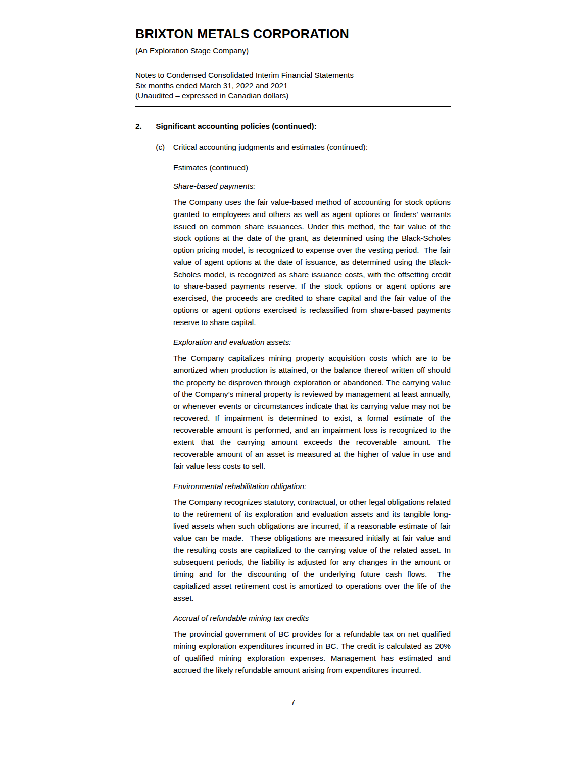BRIXTON METALS CORPORATION
(An Exploration Stage Company)
Notes to Condensed Consolidated Interim Financial Statements
Six months ended March 31, 2022 and 2021
(Unaudited – expressed in Canadian dollars)
2.
Significant accounting policies (continued):
(c)
Critical accounting judgments and estimates (continued):
Estimates (continued)
Share-based payments:
The Company uses the fair value-based method of accounting for stock options granted to employees and others as well as agent options or finders’ warrants issued on common share issuances. Under this method, the fair value of the stock options at the date of the grant, as determined using the Black-Scholes option pricing model, is recognized to expense over the vesting period. The fair value of agent options at the date of issuance, as determined using the Black-Scholes model, is recognized as share issuance costs, with the offsetting credit to share-based payments reserve. If the stock options or agent options are exercised, the proceeds are credited to share capital and the fair value of the options or agent options exercised is reclassified from share-based payments reserve to share capital.
Exploration and evaluation assets:
The Company capitalizes mining property acquisition costs which are to be amortized when production is attained, or the balance thereof written off should the property be disproven through exploration or abandoned. The carrying value of the Company’s mineral property is reviewed by management at least annually, or whenever events or circumstances indicate that its carrying value may not be recovered. If impairment is determined to exist, a formal estimate of the recoverable amount is performed, and an impairment loss is recognized to the extent that the carrying amount exceeds the recoverable amount. The recoverable amount of an asset is measured at the higher of value in use and fair value less costs to sell.
Environmental rehabilitation obligation:
The Company recognizes statutory, contractual, or other legal obligations related to the retirement of its exploration and evaluation assets and its tangible long-lived assets when such obligations are incurred, if a reasonable estimate of fair value can be made. These obligations are measured initially at fair value and the resulting costs are capitalized to the carrying value of the related asset. In subsequent periods, the liability is adjusted for any changes in the amount or timing and for the discounting of the underlying future cash flows. The capitalized asset retirement cost is amortized to operations over the life of the asset.
Accrual of refundable mining tax credits
The provincial government of BC provides for a refundable tax on net qualified mining exploration expenditures incurred in BC. The credit is calculated as 20% of qualified mining exploration expenses. Management has estimated and accrued the likely refundable amount arising from expenditures incurred.
7